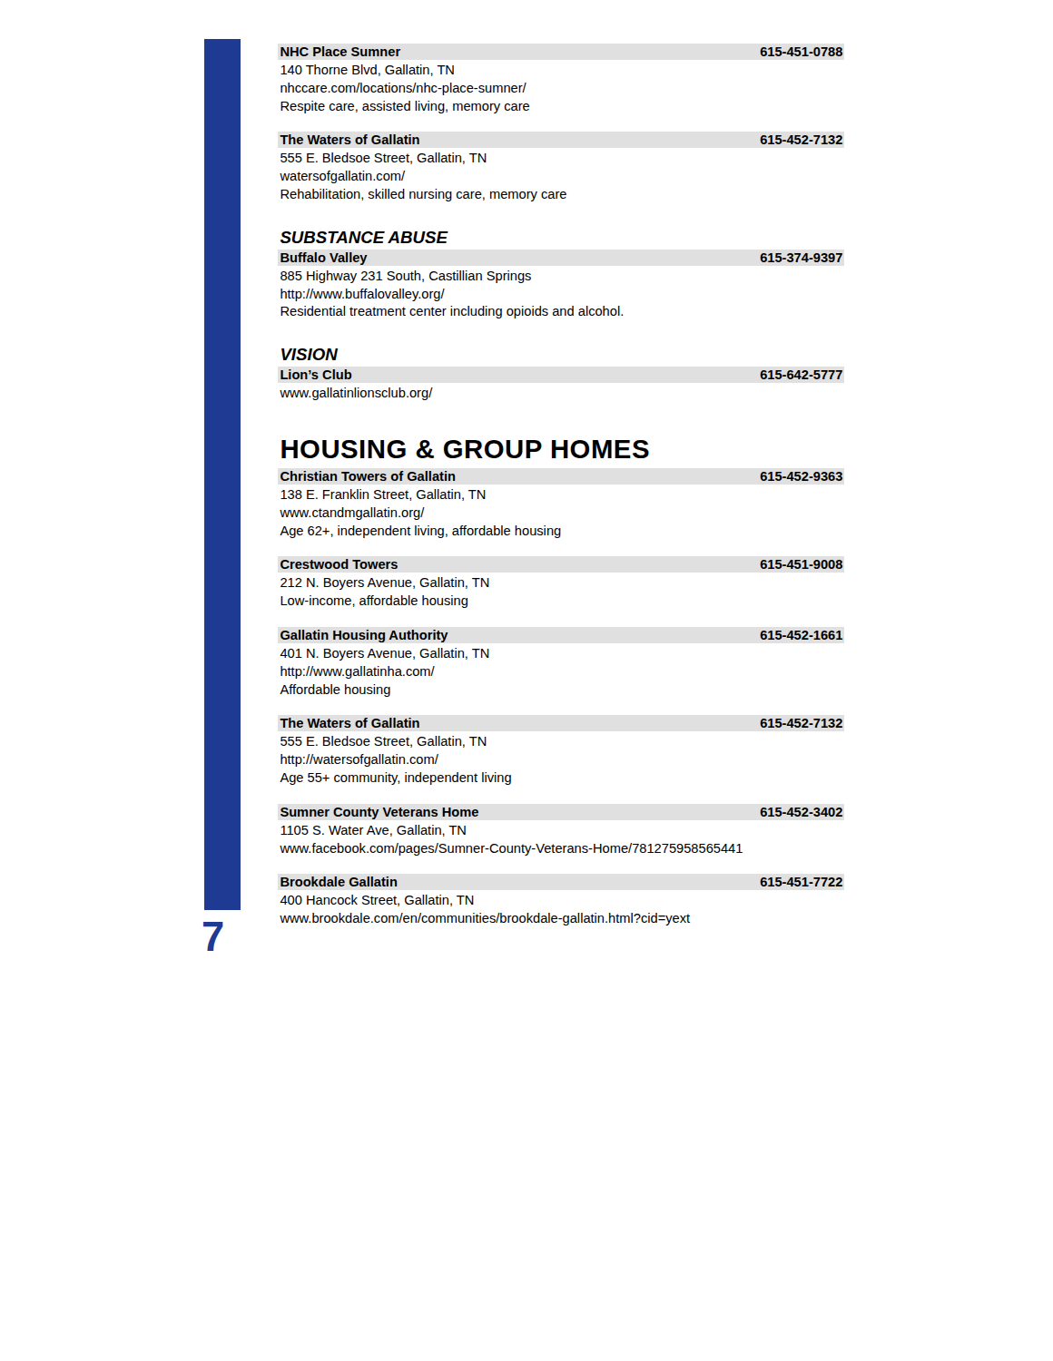7
NHC Place Sumner 615-451-0788
140 Thorne Blvd, Gallatin, TN
nhccare.com/locations/nhc-place-sumner/
Respite care, assisted living, memory care
The Waters of Gallatin 615-452-7132
555 E. Bledsoe Street, Gallatin, TN
watersofgallatin.com/
Rehabilitation, skilled nursing care, memory care
SUBSTANCE ABUSE
Buffalo Valley 615-374-9397
885 Highway 231 South, Castillian Springs
http://www.buffalovalley.org/
Residential treatment center including opioids and alcohol.
VISION
Lion’s Club 615-642-5777
www.gallatinlionsclub.org/
HOUSING & GROUP HOMES
Christian Towers of Gallatin 615-452-9363
138 E. Franklin Street, Gallatin, TN
www.ctandmgallatin.org/
Age 62+, independent living, affordable housing
Crestwood Towers 615-451-9008
212 N. Boyers Avenue, Gallatin, TN
Low-income, affordable housing
Gallatin Housing Authority 615-452-1661
401 N. Boyers Avenue, Gallatin, TN
http://www.gallatinha.com/
Affordable housing
The Waters of Gallatin 615-452-7132
555 E. Bledsoe Street, Gallatin, TN
http://watersofgallatin.com/
Age 55+ community, independent living
Sumner County Veterans Home 615-452-3402
1105 S. Water Ave, Gallatin, TN
www.facebook.com/pages/Sumner-County-Veterans-Home/781275958565441
Brookdale Gallatin 615-451-7722
400 Hancock Street, Gallatin, TN
www.brookdale.com/en/communities/brookdale-gallatin.html?cid=yext